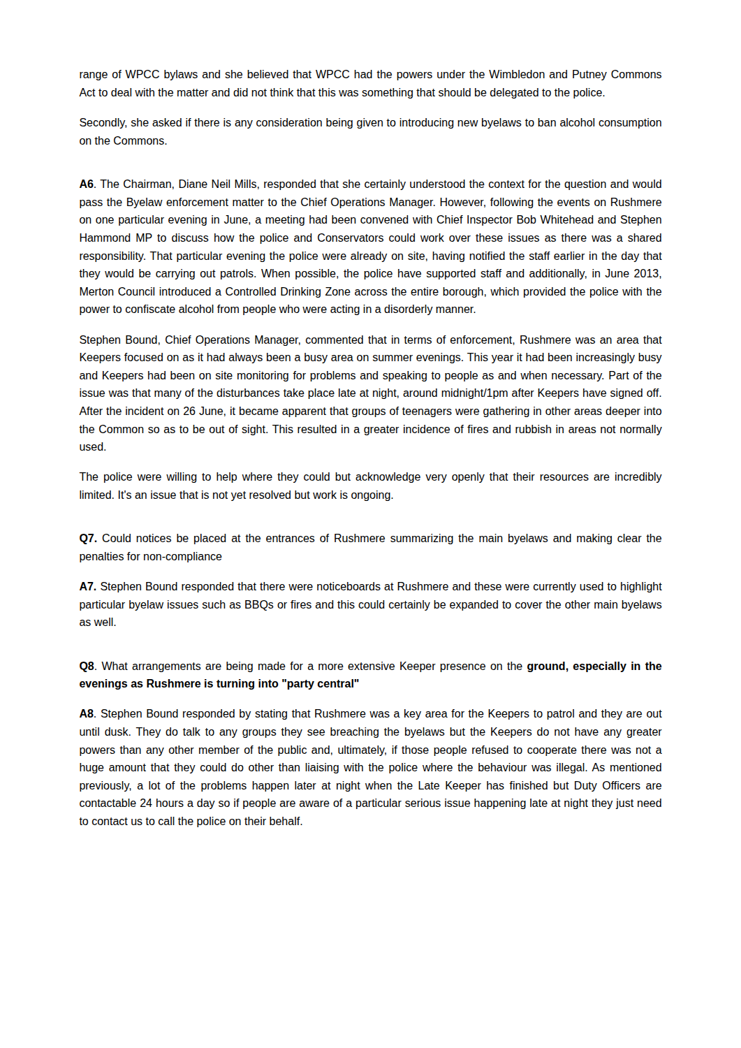range of WPCC bylaws and she believed that WPCC had the powers under the Wimbledon and Putney Commons Act to deal with the matter and did not think that this was something that should be delegated to the police.
Secondly, she asked if there is any consideration being given to introducing new byelaws to ban alcohol consumption on the Commons.
A6. The Chairman, Diane Neil Mills, responded that she certainly understood the context for the question and would pass the Byelaw enforcement matter to the Chief Operations Manager. However, following the events on Rushmere on one particular evening in June, a meeting had been convened with Chief Inspector Bob Whitehead and Stephen Hammond MP to discuss how the police and Conservators could work over these issues as there was a shared responsibility. That particular evening the police were already on site, having notified the staff earlier in the day that they would be carrying out patrols. When possible, the police have supported staff and additionally, in June 2013, Merton Council introduced a Controlled Drinking Zone across the entire borough, which provided the police with the power to confiscate alcohol from people who were acting in a disorderly manner.
Stephen Bound, Chief Operations Manager, commented that in terms of enforcement, Rushmere was an area that Keepers focused on as it had always been a busy area on summer evenings. This year it had been increasingly busy and Keepers had been on site monitoring for problems and speaking to people as and when necessary. Part of the issue was that many of the disturbances take place late at night, around midnight/1pm after Keepers have signed off. After the incident on 26 June, it became apparent that groups of teenagers were gathering in other areas deeper into the Common so as to be out of sight. This resulted in a greater incidence of fires and rubbish in areas not normally used.
The police were willing to help where they could but acknowledge very openly that their resources are incredibly limited. It's an issue that is not yet resolved but work is ongoing.
Q7. Could notices be placed at the entrances of Rushmere summarizing the main byelaws and making clear the penalties for non-compliance
A7. Stephen Bound responded that there were noticeboards at Rushmere and these were currently used to highlight particular byelaw issues such as BBQs or fires and this could certainly be expanded to cover the other main byelaws as well.
Q8. What arrangements are being made for a more extensive Keeper presence on the ground, especially in the evenings as Rushmere is turning into "party central"
A8. Stephen Bound responded by stating that Rushmere was a key area for the Keepers to patrol and they are out until dusk. They do talk to any groups they see breaching the byelaws but the Keepers do not have any greater powers than any other member of the public and, ultimately, if those people refused to cooperate there was not a huge amount that they could do other than liaising with the police where the behaviour was illegal. As mentioned previously, a lot of the problems happen later at night when the Late Keeper has finished but Duty Officers are contactable 24 hours a day so if people are aware of a particular serious issue happening late at night they just need to contact us to call the police on their behalf.